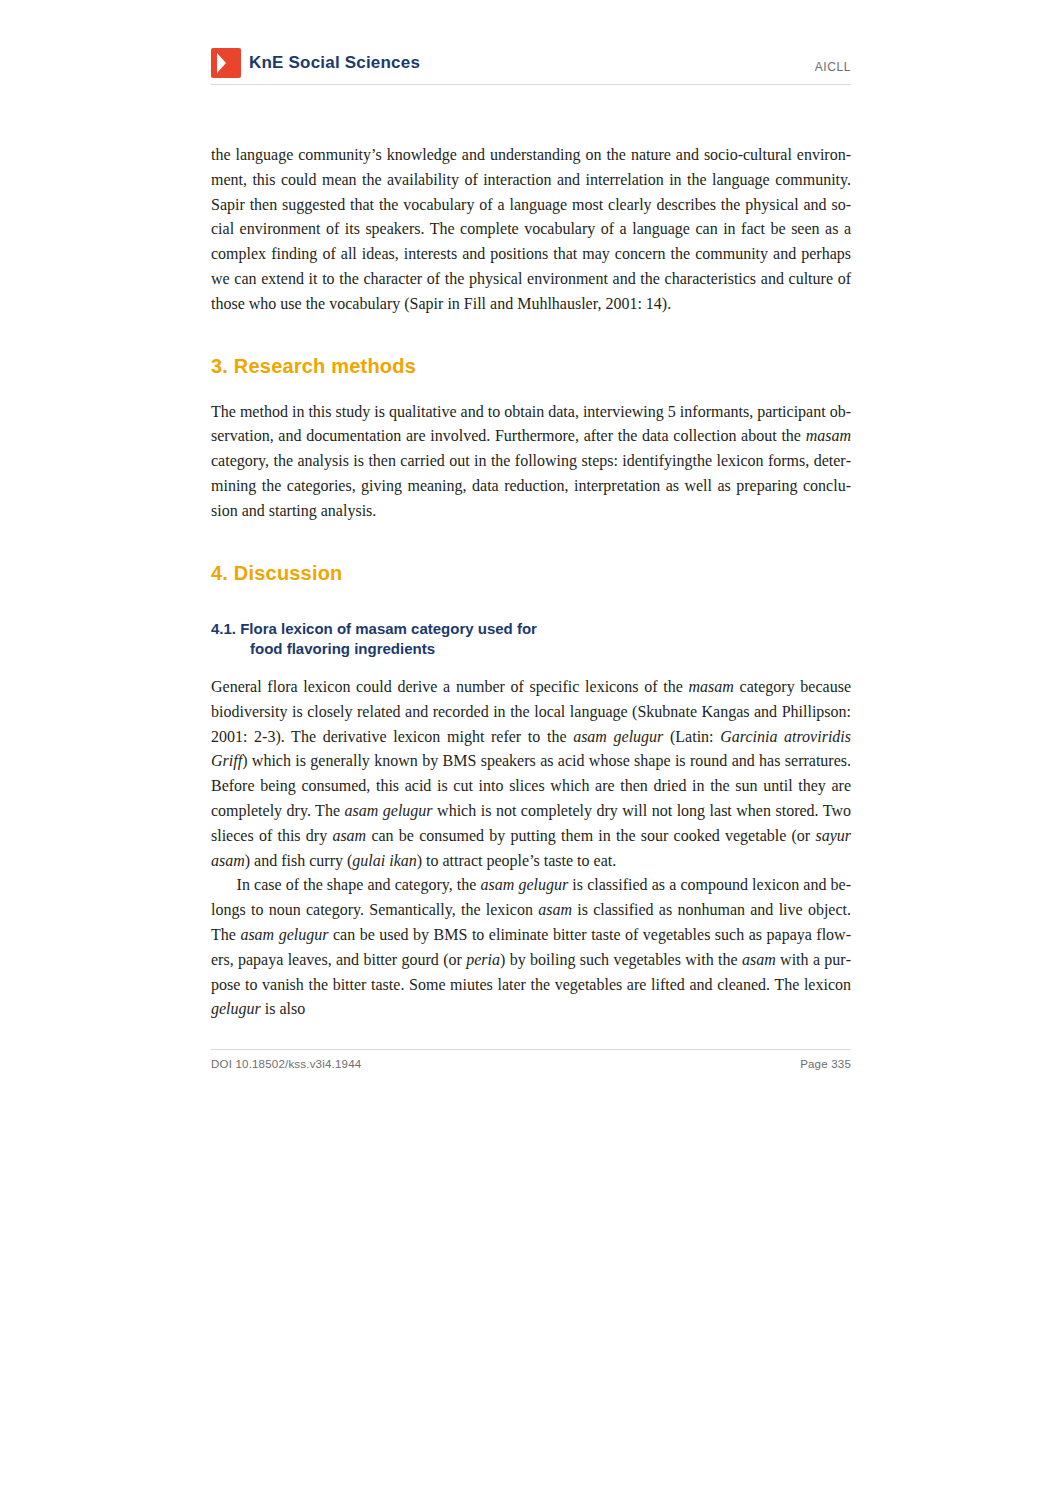KnE Social Sciences
AICLL
the language community’s knowledge and understanding on the nature and socio-cultural environment, this could mean the availability of interaction and interrelation in the language community. Sapir then suggested that the vocabulary of a language most clearly describes the physical and social environment of its speakers. The complete vocabulary of a language can in fact be seen as a complex finding of all ideas, interests and positions that may concern the community and perhaps we can extend it to the character of the physical environment and the characteristics and culture of those who use the vocabulary (Sapir in Fill and Muhlhausler, 2001: 14).
3. Research methods
The method in this study is qualitative and to obtain data, interviewing 5 informants, participant observation, and documentation are involved. Furthermore, after the data collection about the masam category, the analysis is then carried out in the following steps: identifyingthe lexicon forms, determining the categories, giving meaning, data reduction, interpretation as well as preparing conclusion and starting analysis.
4. Discussion
4.1. Flora lexicon of masam category used forfood flavoring ingredients
General flora lexicon could derive a number of specific lexicons of the masam category because biodiversity is closely related and recorded in the local language (Skubnate Kangas and Phillipson: 2001: 2-3). The derivative lexicon might refer to the asam gelugur (Latin: Garcinia atroviridis Griff) which is generally known by BMS speakers as acid whose shape is round and has serratures. Before being consumed, this acid is cut into slices which are then dried in the sun until they are completely dry. The asam gelugur which is not completely dry will not long last when stored. Two slieces of this dry asam can be consumed by putting them in the sour cooked vegetable (or sayur asam) and fish curry (gulai ikan) to attract people’s taste to eat.
In case of the shape and category, the asam gelugur is classified as a compound lexicon and belongs to noun category. Semantically, the lexicon asam is classified as nonhuman and live object. The asam gelugur can be used by BMS to eliminate bitter taste of vegetables such as papaya flowers, papaya leaves, and bitter gourd (or peria) by boiling such vegetables with the asam with a purpose to vanish the bitter taste. Some miutes later the vegetables are lifted and cleaned. The lexicon gelugur is also
DOI 10.18502/kss.v3i4.1944
Page 335